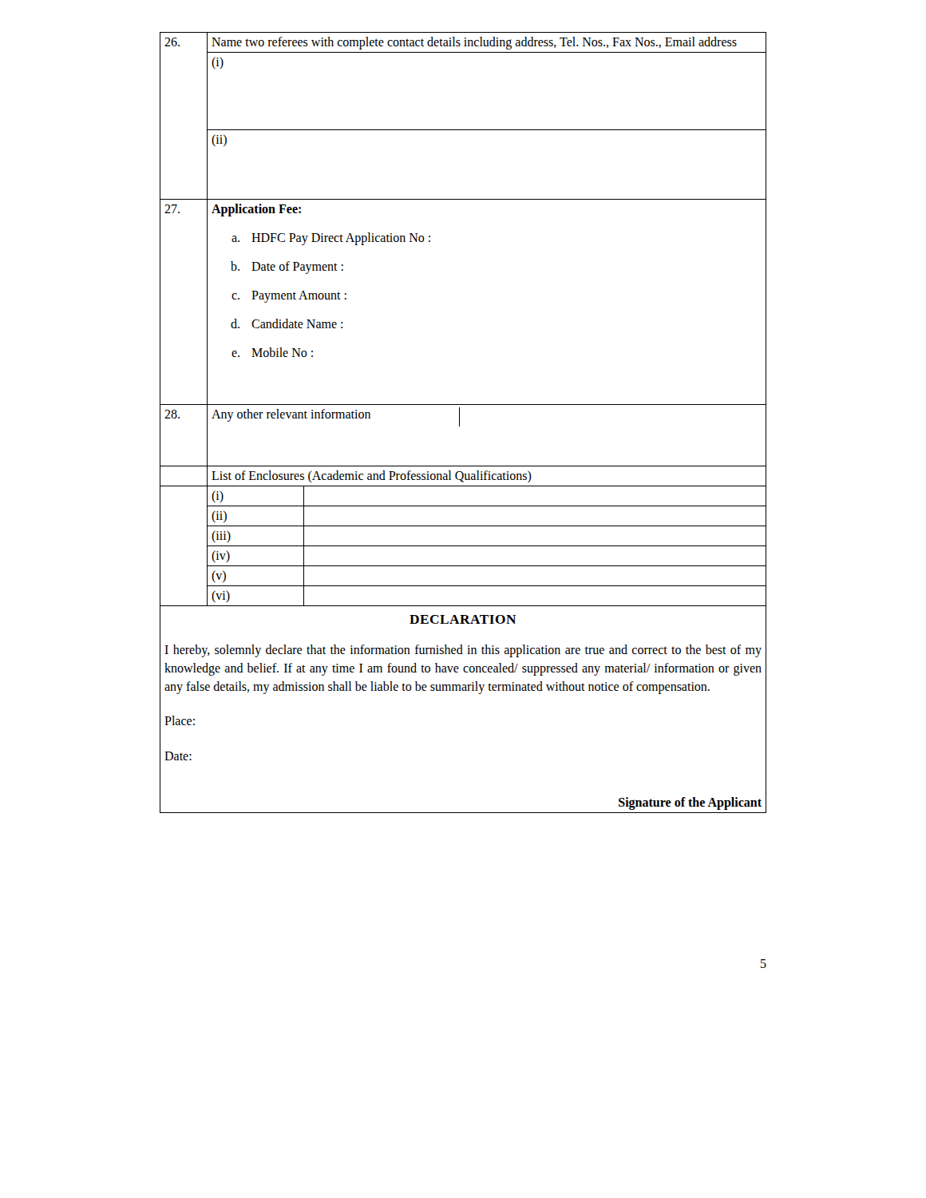| 26. | Name two referees with complete contact details including address, Tel. Nos., Fax Nos., Email address |
| (i) |
| (ii) |
| 27. | Application Fee: HDFC Pay Direct Application No : Date of Payment : Payment Amount : Candidate Name : Mobile No : |
| 28. | / Any other relevant information / / |
| | List of Enclosures (Academic and Professional Qualifications) |
| | / (i) / / / (ii) / / / (iii) / / / (iv) / / / (v) / / / (vi) / / |
| DECLARATION I hereby, solemnly declare that the information furnished in this application are true and correct to the best of my knowledge and belief. If at any time I am found to have concealed/ suppressed any material/ information or given any false details, my admission shall be liable to be summarily terminated without notice of compensation. Place: Date: Signature of the Applicant |
5